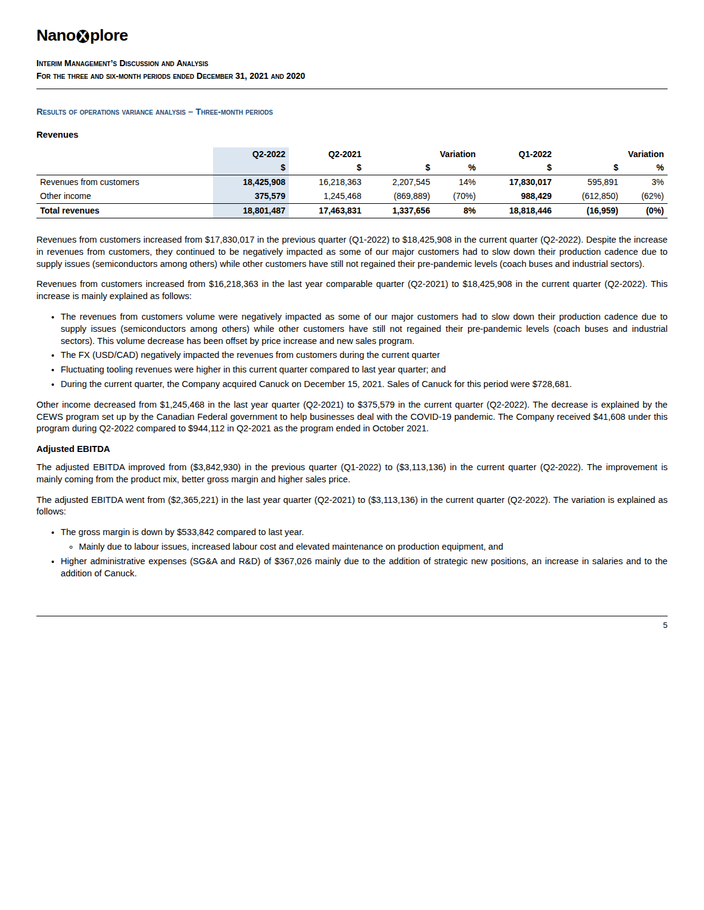NanoXplore
Interim Management’s Discussion and Analysis
For the three and six-month periods ended December 31, 2021 and 2020
Results of operations variance analysis – Three-month periods
Revenues
| | Q2-2022 | Q2-2021 | Variation | Q1-2022 | Variation |
| --- | --- | --- | --- | --- | --- |
| | $ | $ | $ | % | $ | $ | % |
| Revenues from customers | 18,425,908 | 16,218,363 | 2,207,545 | 14% | 17,830,017 | 595,891 | 3% |
| Other income | 375,579 | 1,245,468 | (869,889) | (70%) | 988,429 | (612,850) | (62%) |
| Total revenues | 18,801,487 | 17,463,831 | 1,337,656 | 8% | 18,818,446 | (16,959) | (0%) |
Revenues from customers increased from $17,830,017 in the previous quarter (Q1-2022) to $18,425,908 in the current quarter (Q2-2022). Despite the increase in revenues from customers, they continued to be negatively impacted as some of our major customers had to slow down their production cadence due to supply issues (semiconductors among others) while other customers have still not regained their pre-pandemic levels (coach buses and industrial sectors).
Revenues from customers increased from $16,218,363 in the last year comparable quarter (Q2-2021) to $18,425,908 in the current quarter (Q2-2022). This increase is mainly explained as follows:
The revenues from customers volume were negatively impacted as some of our major customers had to slow down their production cadence due to supply issues (semiconductors among others) while other customers have still not regained their pre-pandemic levels (coach buses and industrial sectors). This volume decrease has been offset by price increase and new sales program.
The FX (USD/CAD) negatively impacted the revenues from customers during the current quarter
Fluctuating tooling revenues were higher in this current quarter compared to last year quarter; and
During the current quarter, the Company acquired Canuck on December 15, 2021. Sales of Canuck for this period were $728,681.
Other income decreased from $1,245,468 in the last year quarter (Q2-2021) to $375,579 in the current quarter (Q2-2022). The decrease is explained by the CEWS program set up by the Canadian Federal government to help businesses deal with the COVID-19 pandemic. The Company received $41,608 under this program during Q2-2022 compared to $944,112 in Q2-2021 as the program ended in October 2021.
Adjusted EBITDA
The adjusted EBITDA improved from ($3,842,930) in the previous quarter (Q1-2022) to ($3,113,136) in the current quarter (Q2-2022). The improvement is mainly coming from the product mix, better gross margin and higher sales price.
The adjusted EBITDA went from ($2,365,221) in the last year quarter (Q2-2021) to ($3,113,136) in the current quarter (Q2-2022). The variation is explained as follows:
The gross margin is down by $533,842 compared to last year.
Mainly due to labour issues, increased labour cost and elevated maintenance on production equipment, and
Higher administrative expenses (SG&A and R&D) of $367,026 mainly due to the addition of strategic new positions, an increase in salaries and to the addition of Canuck.
5